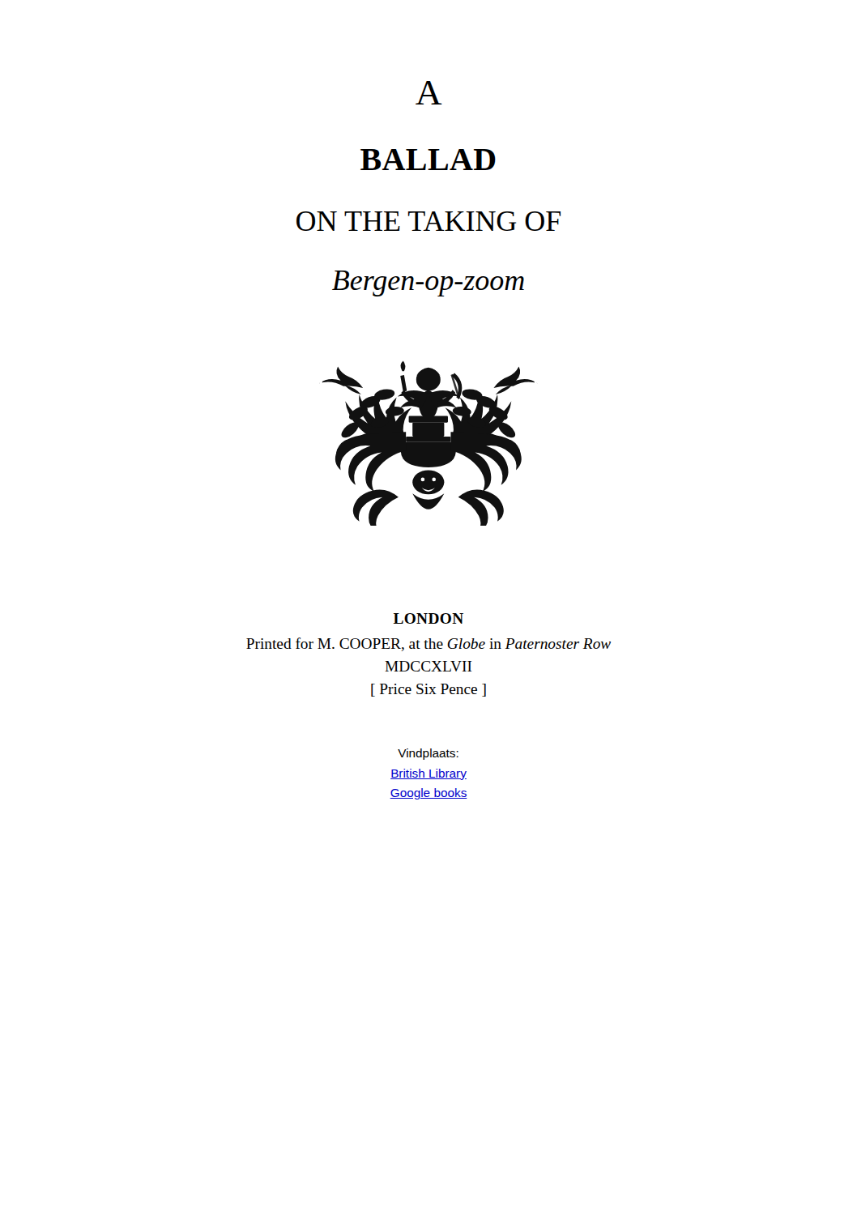A
BALLAD
ON THE TAKING OF
Bergen-op-zoom
LONDON
Printed for M. COOPER, at the Globe in Paternoster Row
MDCCXLVII
[ Price Six Pence ]
Vindplaats:
British Library
Google books